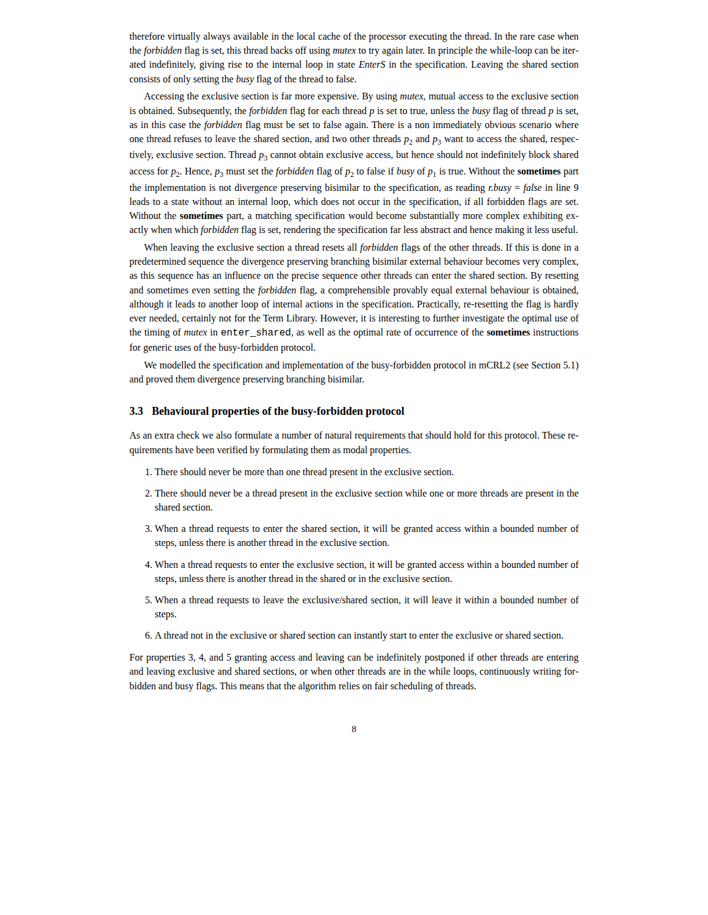therefore virtually always available in the local cache of the processor executing the thread. In the rare case when the forbidden flag is set, this thread backs off using mutex to try again later. In principle the while-loop can be iterated indefinitely, giving rise to the internal loop in state EnterS in the specification. Leaving the shared section consists of only setting the busy flag of the thread to false.
Accessing the exclusive section is far more expensive. By using mutex, mutual access to the exclusive section is obtained. Subsequently, the forbidden flag for each thread p is set to true, unless the busy flag of thread p is set, as in this case the forbidden flag must be set to false again. There is a non immediately obvious scenario where one thread refuses to leave the shared section, and two other threads p2 and p3 want to access the shared, respectively, exclusive section. Thread p3 cannot obtain exclusive access, but hence should not indefinitely block shared access for p2. Hence, p3 must set the forbidden flag of p2 to false if busy of p1 is true. Without the sometimes part the implementation is not divergence preserving bisimilar to the specification, as reading r.busy = false in line 9 leads to a state without an internal loop, which does not occur in the specification, if all forbidden flags are set. Without the sometimes part, a matching specification would become substantially more complex exhibiting exactly when which forbidden flag is set, rendering the specification far less abstract and hence making it less useful.
When leaving the exclusive section a thread resets all forbidden flags of the other threads. If this is done in a predetermined sequence the divergence preserving branching bisimilar external behaviour becomes very complex, as this sequence has an influence on the precise sequence other threads can enter the shared section. By resetting and sometimes even setting the forbidden flag, a comprehensible provably equal external behaviour is obtained, although it leads to another loop of internal actions in the specification. Practically, re-resetting the flag is hardly ever needed, certainly not for the Term Library. However, it is interesting to further investigate the optimal use of the timing of mutex in enter_shared, as well as the optimal rate of occurrence of the sometimes instructions for generic uses of the busy-forbidden protocol.
We modelled the specification and implementation of the busy-forbidden protocol in mCRL2 (see Section 5.1) and proved them divergence preserving branching bisimilar.
3.3 Behavioural properties of the busy-forbidden protocol
As an extra check we also formulate a number of natural requirements that should hold for this protocol. These requirements have been verified by formulating them as modal properties.
There should never be more than one thread present in the exclusive section.
There should never be a thread present in the exclusive section while one or more threads are present in the shared section.
When a thread requests to enter the shared section, it will be granted access within a bounded number of steps, unless there is another thread in the exclusive section.
When a thread requests to enter the exclusive section, it will be granted access within a bounded number of steps, unless there is another thread in the shared or in the exclusive section.
When a thread requests to leave the exclusive/shared section, it will leave it within a bounded number of steps.
A thread not in the exclusive or shared section can instantly start to enter the exclusive or shared section.
For properties 3, 4, and 5 granting access and leaving can be indefinitely postponed if other threads are entering and leaving exclusive and shared sections, or when other threads are in the while loops, continuously writing forbidden and busy flags. This means that the algorithm relies on fair scheduling of threads.
8